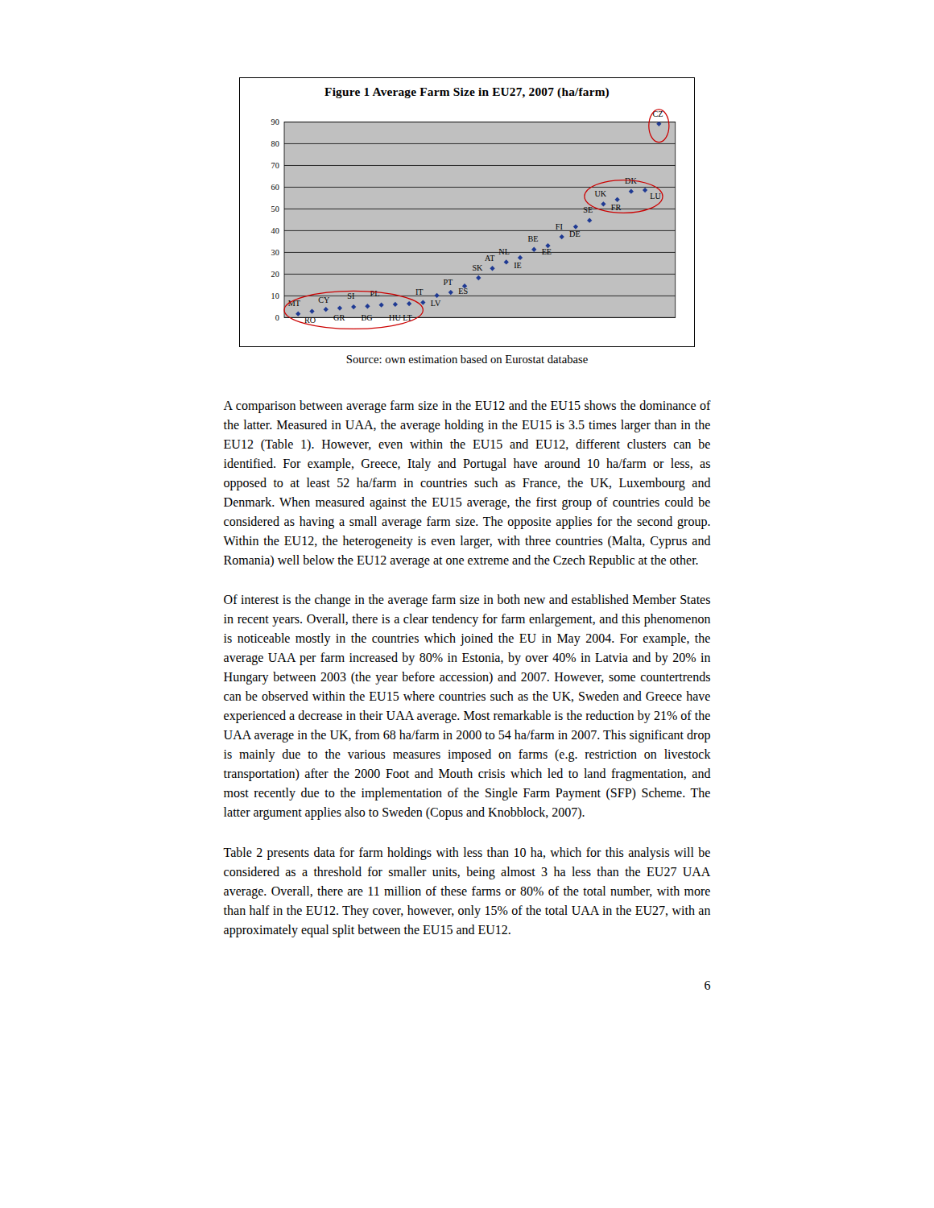Figure 1 Average Farm Size in EU27, 2007 (ha/farm)
90 80 70 60 50 40 30 20 10 0 MT RO CY GR SI BG PL HU LT IT LV PT ES SK AT NL IE BE EE FI DE SE UK FR DK LU CZ
Source: own estimation based on Eurostat database
A comparison between average farm size in the EU12 and the EU15 shows the dominance of the latter. Measured in UAA, the average holding in the EU15 is 3.5 times larger than in the EU12 (Table 1). However, even within the EU15 and EU12, different clusters can be identified. For example, Greece, Italy and Portugal have around 10 ha/farm or less, as opposed to at least 52 ha/farm in countries such as France, the UK, Luxembourg and Denmark. When measured against the EU15 average, the first group of countries could be considered as having a small average farm size. The opposite applies for the second group. Within the EU12, the heterogeneity is even larger, with three countries (Malta, Cyprus and Romania) well below the EU12 average at one extreme and the Czech Republic at the other.
Of interest is the change in the average farm size in both new and established Member States in recent years. Overall, there is a clear tendency for farm enlargement, and this phenomenon is noticeable mostly in the countries which joined the EU in May 2004. For example, the average UAA per farm increased by 80% in Estonia, by over 40% in Latvia and by 20% in Hungary between 2003 (the year before accession) and 2007. However, some countertrends can be observed within the EU15 where countries such as the UK, Sweden and Greece have experienced a decrease in their UAA average. Most remarkable is the reduction by 21% of the UAA average in the UK, from 68 ha/farm in 2000 to 54 ha/farm in 2007. This significant drop is mainly due to the various measures imposed on farms (e.g. restriction on livestock transportation) after the 2000 Foot and Mouth crisis which led to land fragmentation, and most recently due to the implementation of the Single Farm Payment (SFP) Scheme. The latter argument applies also to Sweden (Copus and Knobblock, 2007).
Table 2 presents data for farm holdings with less than 10 ha, which for this analysis will be considered as a threshold for smaller units, being almost 3 ha less than the EU27 UAA average. Overall, there are 11 million of these farms or 80% of the total number, with more than half in the EU12. They cover, however, only 15% of the total UAA in the EU27, with an approximately equal split between the EU15 and EU12.
6